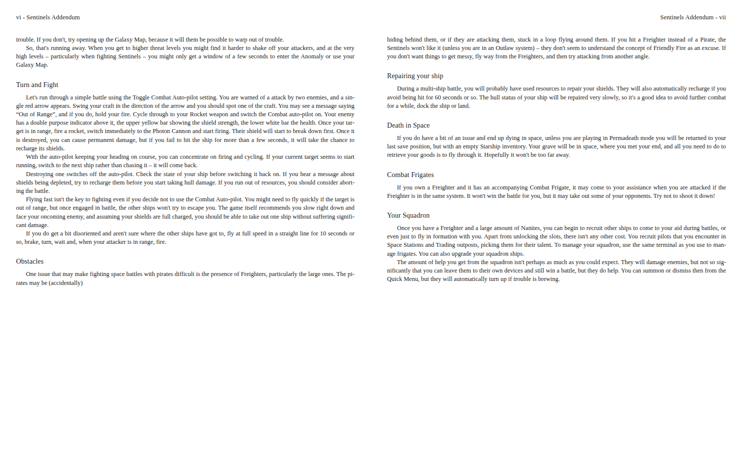vi - Sentinels Addendum
trouble. If you don't, try opening up the Galaxy Map, because it will them be possible to warp out of trouble.
So, that's running away. When you get to higher threat levels you might find it harder to shake off your attackers, and at the very high levels – particularly when fighting Sentinels – you might only get a window of a few seconds to enter the Anomaly or use your Galaxy Map.
Turn and Fight
Let's run through a simple battle using the Toggle Combat Auto-pilot setting. You are warned of a attack by two enemies, and a single red arrow appears. Swing your craft in the direction of the arrow and you should spot one of the craft. You may see a message saying “Out of Range”, and if you do, hold your fire. Cycle through to your Rocket weapon and switch the Combat auto-pilot on. Your enemy has a double purpose indicator above it, the upper yellow bar showing the shield strength, the lower white bar the health. Once your target is in range, fire a rocket, switch immediately to the Photon Cannon and start firing. Their shield will start to break down first. Once it is destroyed, you can cause permanent damage, but if you fail to hit the ship for more than a few seconds, it will take the chance to recharge its shields.
With the auto-pilot keeping your heading on course, you can concentrate on firing and cycling. If your current target seems to start running, switch to the next ship rather than chasing it – it will come back.
Destroying one switches off the auto-pilot. Check the state of your ship before switching it back on. If you hear a message about shields being depleted, try to recharge them before you start taking hull damage. If you run out of resources, you should consider aborting the battle.
Flying fast isn't the key to fighting even if you decide not to use the Combat Auto-pilot. You might need to fly quickly if the target is out of range, but once engaged in battle, the other ships won't try to escape you. The game itself recommends you slow right down and face your oncoming enemy, and assuming your shields are full charged, you should be able to take out one ship without suffering significant damage.
If you do get a bit disoriented and aren't sure where the other ships have got to, fly at full speed in a straight line for 10 seconds or so, brake, turn, wait and, when your attacker is in range, fire.
Obstacles
One issue that may make fighting space battles with pirates difficult is the presence of Freighters, particularly the large ones. The pirates may be (accidentally)
Sentinels Addendum - vii
hiding behind them, or if they are attacking them, stuck in a loop flying around them. If you hit a Freighter instead of a Pirate, the Sentinels won't like it (unless you are in an Outlaw system) – they don't seem to understand the concept of Friendly Fire as an excuse. If you don't want things to get messy, fly way from the Freighters, and then try attacking from another angle.
Repairing your ship
During a multi-ship battle, you will probably have used resources to repair your shields. They will also automatically recharge if you avoid being hit for 60 seconds or so. The hull status of your ship will be repaired very slowly, so it's a good idea to avoid further combat for a while, dock the ship or land.
Death in Space
If you do have a bit of an issue and end up dying in space, unless you are playing in Permadeath mode you will be returned to your last save position, but with an empty Starship inventory. Your grave will be in space, where you met your end, and all you need to do to retrieve your goods is to fly through it. Hopefully it won't be too far away.
Combat Frigates
If you own a Freighter and it has an accompanying Combat Frigate, it may come to your assistance when you are attacked if the Freighter is in the same system. It won't win the battle for you, but it may take out some of your opponents. Try not to shoot it down!
Your Squadron
Once you have a Freighter and a large amount of Nanites, you can begin to recruit other ships to come to your aid during battles, or even just to fly in formation with you. Apart from unlocking the slots, there isn't any other cost. You recruit pilots that you encounter in Space Stations and Trading outposts, picking them for their talent. To manage your squadron, use the same terminal as you use to manage frigates. You can also upgrade your squadron ships.
The amount of help you get from the squadron isn't perhaps as much as you could expect. They will damage enemies, but not so significantly that you can leave them to their own devices and still win a battle, but they do help. You can summon or dismiss then from the Quick Menu, but they will automatically turn up if trouble is brewing.